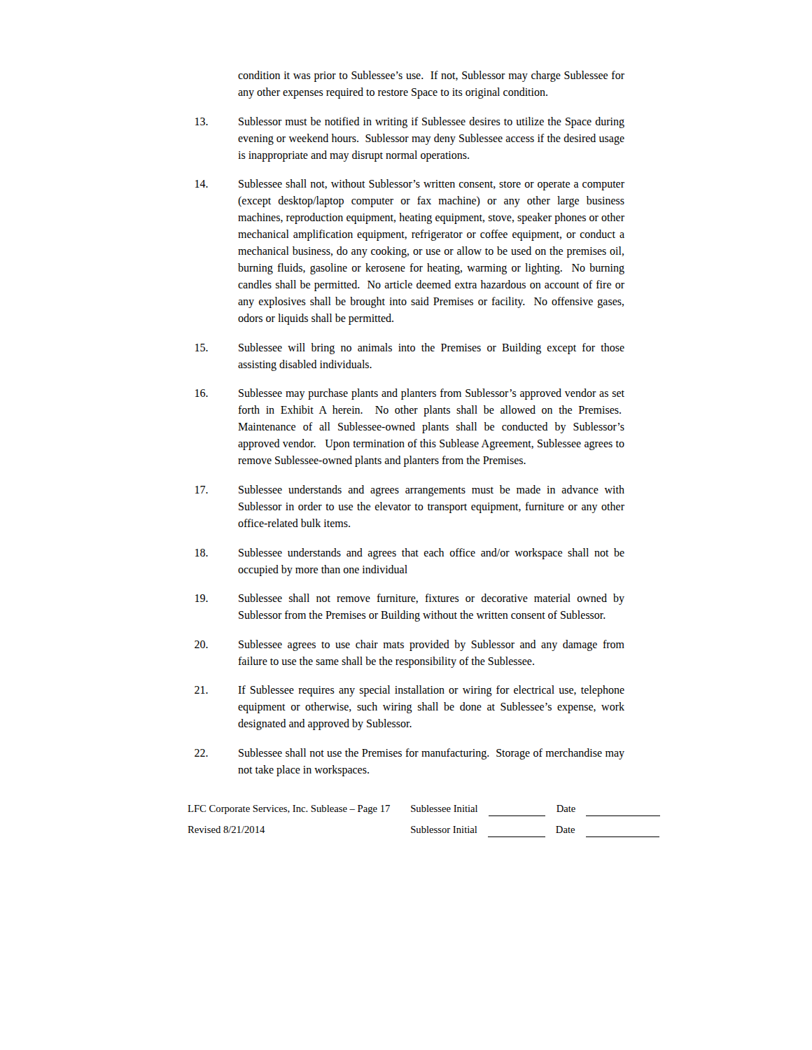condition it was prior to Sublessee’s use. If not, Sublessor may charge Sublessee for any other expenses required to restore Space to its original condition.
Sublessor must be notified in writing if Sublessee desires to utilize the Space during evening or weekend hours. Sublessor may deny Sublessee access if the desired usage is inappropriate and may disrupt normal operations.
Sublessee shall not, without Sublessor’s written consent, store or operate a computer (except desktop/laptop computer or fax machine) or any other large business machines, reproduction equipment, heating equipment, stove, speaker phones or other mechanical amplification equipment, refrigerator or coffee equipment, or conduct a mechanical business, do any cooking, or use or allow to be used on the premises oil, burning fluids, gasoline or kerosene for heating, warming or lighting. No burning candles shall be permitted. No article deemed extra hazardous on account of fire or any explosives shall be brought into said Premises or facility. No offensive gases, odors or liquids shall be permitted.
Sublessee will bring no animals into the Premises or Building except for those assisting disabled individuals.
Sublessee may purchase plants and planters from Sublessor’s approved vendor as set forth in Exhibit A herein. No other plants shall be allowed on the Premises. Maintenance of all Sublessee-owned plants shall be conducted by Sublessor’s approved vendor. Upon termination of this Sublease Agreement, Sublessee agrees to remove Sublessee-owned plants and planters from the Premises.
Sublessee understands and agrees arrangements must be made in advance with Sublessor in order to use the elevator to transport equipment, furniture or any other office-related bulk items.
Sublessee understands and agrees that each office and/or workspace shall not be occupied by more than one individual
Sublessee shall not remove furniture, fixtures or decorative material owned by Sublessor from the Premises or Building without the written consent of Sublessor.
Sublessee agrees to use chair mats provided by Sublessor and any damage from failure to use the same shall be the responsibility of the Sublessee.
If Sublessee requires any special installation or wiring for electrical use, telephone equipment or otherwise, such wiring shall be done at Sublessee’s expense, work designated and approved by Sublessor.
Sublessee shall not use the Premises for manufacturing. Storage of merchandise may not take place in workspaces.
| LFC Corporate Services, Inc. Sublease – Page 17 | Sublessee Initial Date |
| Revised 8/21/2014 | Sublessor Initial Date |